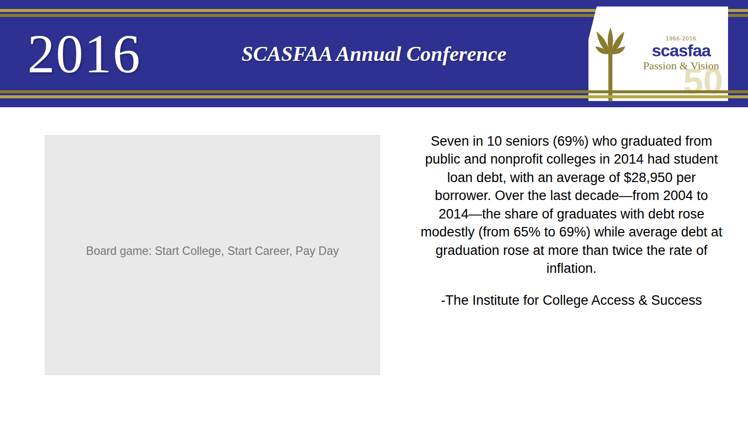2016
SCASFAA Annual Conference
1966-2016
scasfaa
Passion & Vision
50
Seven in 10 seniors (69%) who graduated from public and nonprofit colleges in 2014 had student loan debt, with an average of $28,950 per borrower. Over the last decade—from 2004 to 2014—the share of graduates with debt rose modestly (from 65% to 69%) while average debt at graduation rose at more than twice the rate of inflation.
-The Institute for College Access & Success